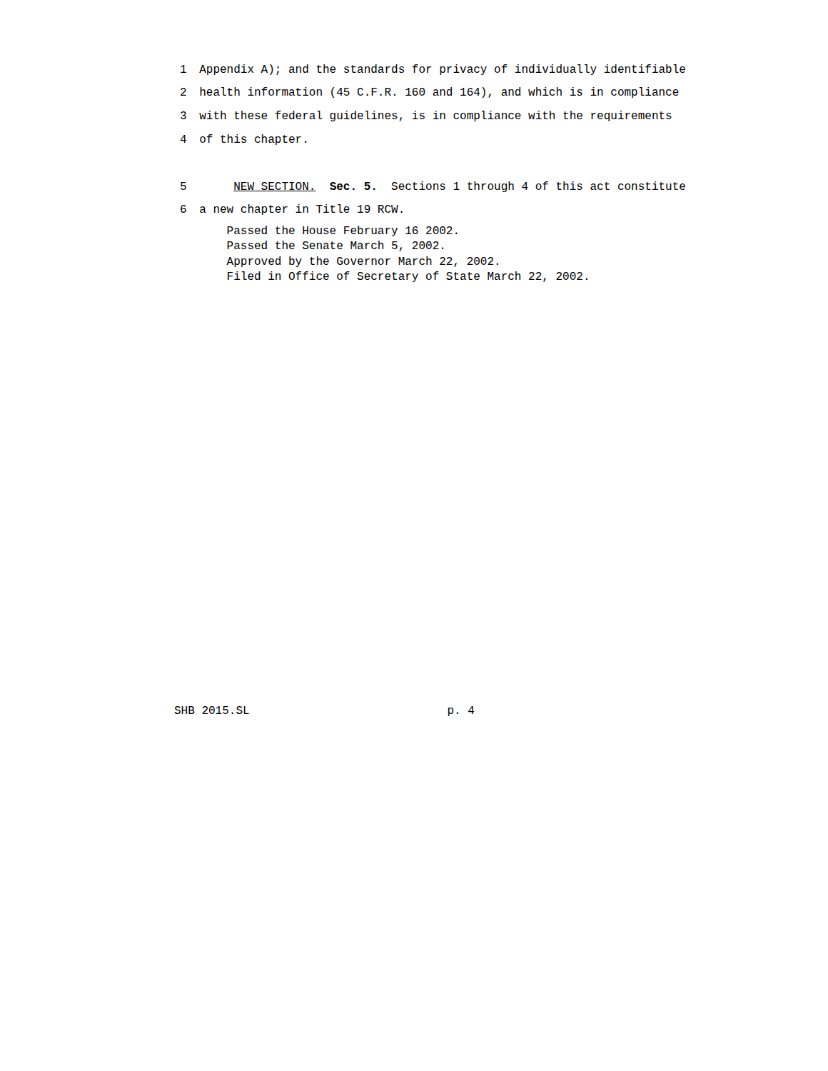1 Appendix A); and the standards for privacy of individually identifiable
2 health information (45 C.F.R. 160 and 164), and which is in compliance
3 with these federal guidelines, is in compliance with the requirements
4 of this chapter.
5 NEW SECTION. Sec. 5. Sections 1 through 4 of this act constitute
6 a new chapter in Title 19 RCW.
Passed the House February 16 2002. Passed the Senate March 5, 2002. Approved by the Governor March 22, 2002. Filed in Office of Secretary of State March 22, 2002.
SHB 2015.SL
p. 4